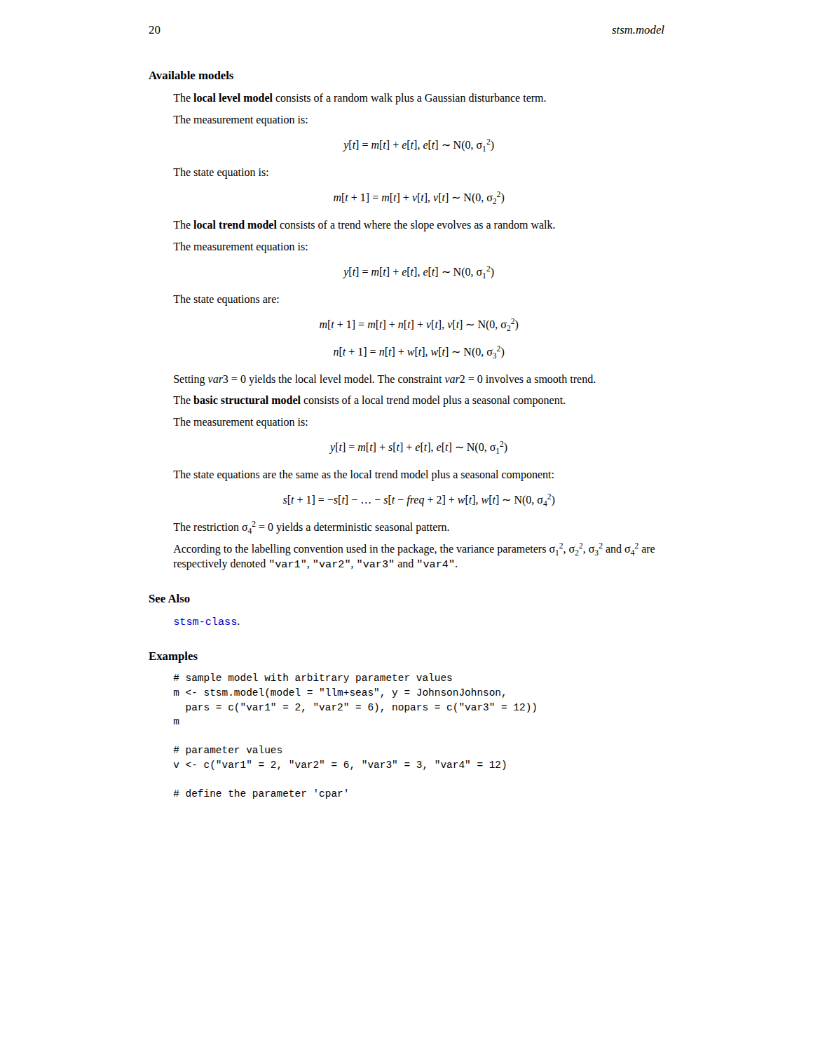20 stsm.model
Available models
The local level model consists of a random walk plus a Gaussian disturbance term.
The measurement equation is:
y[t] = m[t] + e[t], e[t] ∼ N(0, σ12)
The state equation is:
m[t + 1] = m[t] + v[t], v[t] ∼ N(0, σ22)
The local trend model consists of a trend where the slope evolves as a random walk.
The measurement equation is:
y[t] = m[t] + e[t], e[t] ∼ N(0, σ12)
The state equations are:
m[t + 1] = m[t] + n[t] + v[t], v[t] ∼ N(0, σ22)
n[t + 1] = n[t] + w[t], w[t] ∼ N(0, σ32)
Setting var3 = 0 yields the local level model. The constraint var2 = 0 involves a smooth trend.
The basic structural model consists of a local trend model plus a seasonal component.
The measurement equation is:
y[t] = m[t] + s[t] + e[t], e[t] ∼ N(0, σ12)
The state equations are the same as the local trend model plus a seasonal component:
s[t + 1] = −s[t] − … − s[t − freq + 2] + w[t], w[t] ∼ N(0, σ42)
The restriction σ42 = 0 yields a deterministic seasonal pattern.
According to the labelling convention used in the package, the variance parameters σ12, σ22, σ32 and σ42 are respectively denoted "var1", "var2", "var3" and "var4".
See Also
stsm-class.
Examples
# sample model with arbitrary parameter values
m <- stsm.model(model = "llm+seas", y = JohnsonJohnson,
  pars = c("var1" = 2, "var2" = 6), nopars = c("var3" = 12))
m

# parameter values
v <- c("var1" = 2, "var2" = 6, "var3" = 3, "var4" = 12)

# define the parameter 'cpar'